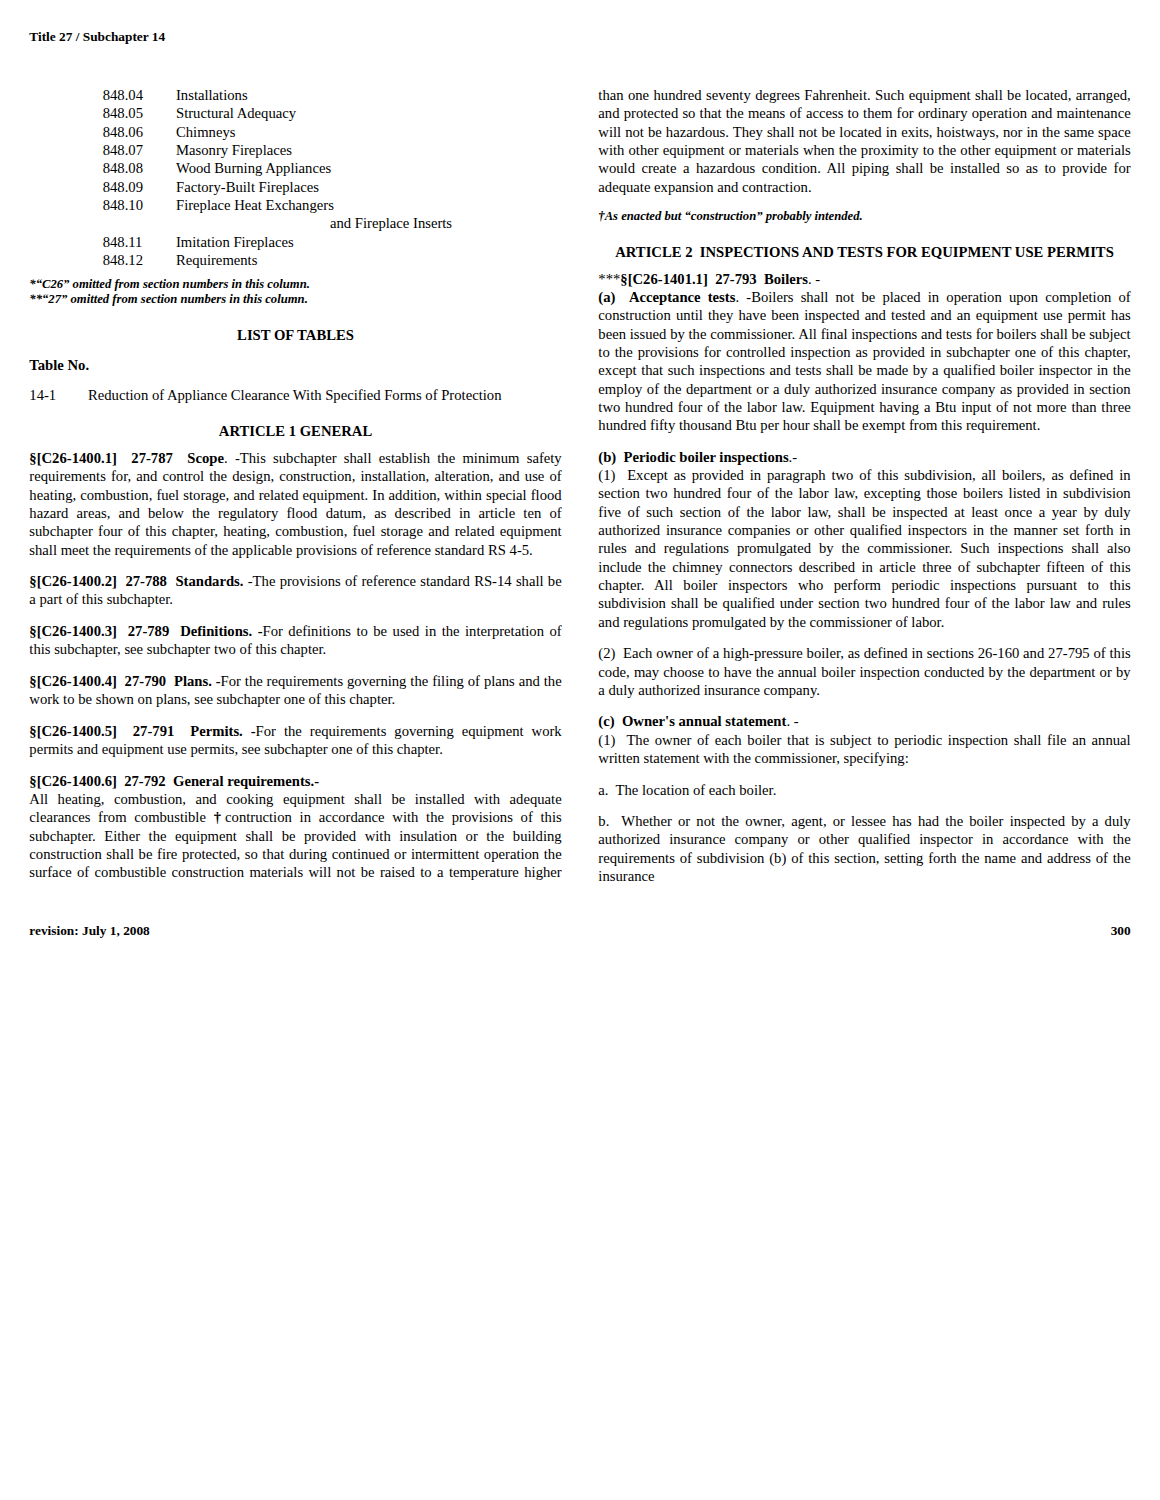Title 27 / Subchapter 14
848.04 Installations
848.05 Structural Adequacy
848.06 Chimneys
848.07 Masonry Fireplaces
848.08 Wood Burning Appliances
848.09 Factory-Built Fireplaces
848.10 Fireplace Heat Exchangers
and Fireplace Inserts
848.11 Imitation Fireplaces
848.12 Requirements
*“C26” omitted from section numbers in this column.
**“27” omitted from section numbers in this column.
LIST OF TABLES
Table No.
14-1 Reduction of Appliance Clearance With Specified Forms of Protection
ARTICLE 1 GENERAL
§[C26-1400.1] 27-787 Scope. -This subchapter shall establish the minimum safety requirements for, and control the design, construction, installation, alteration, and use of heating, combustion, fuel storage, and related equipment. In addition, within special flood hazard areas, and below the regulatory flood datum, as described in article ten of subchapter four of this chapter, heating, combustion, fuel storage and related equipment shall meet the requirements of the applicable provisions of reference standard RS 4-5.
§[C26-1400.2] 27-788 Standards. -The provisions of reference standard RS-14 shall be a part of this subchapter.
§[C26-1400.3] 27-789 Definitions. -For definitions to be used in the interpretation of this subchapter, see subchapter two of this chapter.
§[C26-1400.4] 27-790 Plans. -For the requirements governing the filing of plans and the work to be shown on plans, see subchapter one of this chapter.
§[C26-1400.5] 27-791 Permits. -For the requirements governing equipment work permits and equipment use permits, see subchapter one of this chapter.
§[C26-1400.6] 27-792 General requirements.-
All heating, combustion, and cooking equipment shall be installed with adequate clearances from combustible †contruction in accordance with the provisions of this subchapter. Either the equipment shall be provided with insulation or the building construction shall be fire protected, so that during continued or intermittent operation the surface of combustible construction materials will not be raised to a temperature higher than one hundred seventy degrees Fahrenheit. Such equipment shall be located, arranged, and protected so that the means of access to them for ordinary operation and maintenance will not be hazardous. They shall not be located in exits, hoistways, nor in the same space with other equipment or materials when the proximity to the other equipment or materials would create a hazardous condition. All piping shall be installed so as to provide for adequate expansion and contraction.
†As enacted but “construction” probably intended.
ARTICLE 2 INSPECTIONS AND TESTS FOR EQUIPMENT USE PERMITS
***§[C26-1401.1] 27-793 Boilers. -
(a) Acceptance tests. -Boilers shall not be placed in operation upon completion of construction until they have been inspected and tested and an equipment use permit has been issued by the commissioner. All final inspections and tests for boilers shall be subject to the provisions for controlled inspection as provided in subchapter one of this chapter, except that such inspections and tests shall be made by a qualified boiler inspector in the employ of the department or a duly authorized insurance company as provided in section two hundred four of the labor law. Equipment having a Btu input of not more than three hundred fifty thousand Btu per hour shall be exempt from this requirement.
(b) Periodic boiler inspections.-
(1) Except as provided in paragraph two of this subdivision, all boilers, as defined in section two hundred four of the labor law, excepting those boilers listed in subdivision five of such section of the labor law, shall be inspected at least once a year by duly authorized insurance companies or other qualified inspectors in the manner set forth in rules and regulations promulgated by the commissioner. Such inspections shall also include the chimney connectors described in article three of subchapter fifteen of this chapter. All boiler inspectors who perform periodic inspections pursuant to this subdivision shall be qualified under section two hundred four of the labor law and rules and regulations promulgated by the commissioner of labor.
(2) Each owner of a high-pressure boiler, as defined in sections 26-160 and 27-795 of this code, may choose to have the annual boiler inspection conducted by the department or by a duly authorized insurance company.
(c) Owner's annual statement. -
(1) The owner of each boiler that is subject to periodic inspection shall file an annual written statement with the commissioner, specifying:
a. The location of each boiler.
b. Whether or not the owner, agent, or lessee has had the boiler inspected by a duly authorized insurance company or other qualified inspector in accordance with the requirements of subdivision (b) of this section, setting forth the name and address of the insurance
revision: July 1, 2008 300